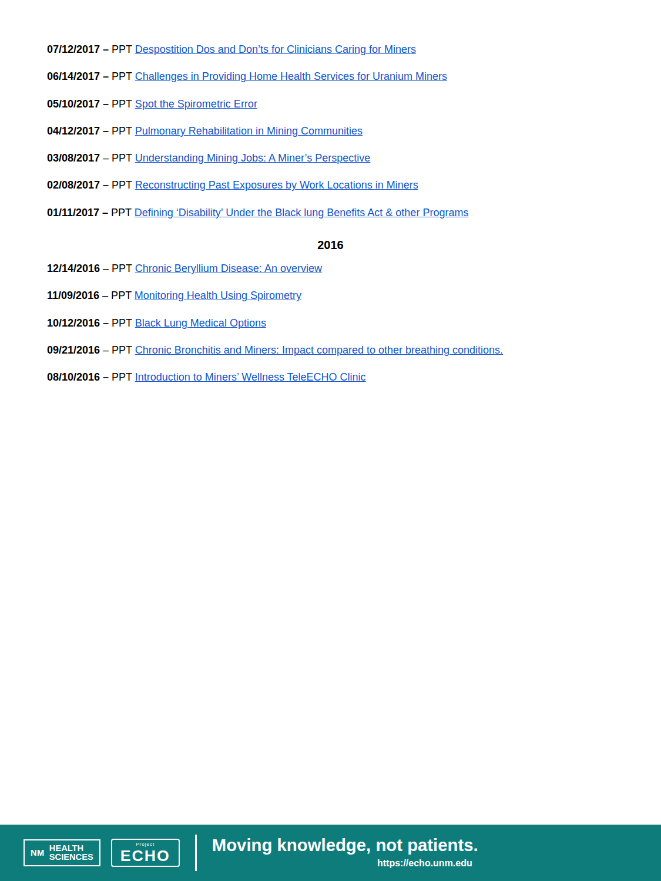07/12/2017 – PPT Despostition Dos and Don’ts for Clinicians Caring for Miners
06/14/2017 – PPT Challenges in Providing Home Health Services for Uranium Miners
05/10/2017 – PPT Spot the Spirometric Error
04/12/2017 – PPT Pulmonary Rehabilitation in Mining Communities
03/08/2017 – PPT Understanding Mining Jobs: A Miner’s Perspective
02/08/2017 – PPT Reconstructing Past Exposures by Work Locations in Miners
01/11/2017 – PPT Defining ‘Disability’ Under the Black lung Benefits Act & other Programs
2016
12/14/2016 – PPT Chronic Beryllium Disease: An overview
11/09/2016 – PPT Monitoring Health Using Spirometry
10/12/2016 – PPT Black Lung Medical Options
09/21/2016 – PPT Chronic Bronchitis and Miners: Impact compared to other breathing conditions.
08/10/2016 – PPT Introduction to Miners’ Wellness TeleECHO Clinic
NM
HEALTH SCIENCES
Project ECHO
Moving knowledge, not patients.
https://echo.unm.edu